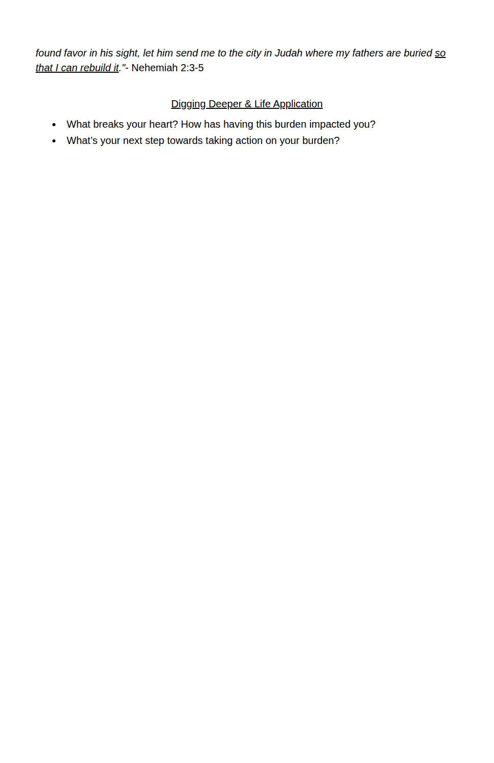found favor in his sight, let him send me to the city in Judah where my fathers are buried so that I can rebuild it."- Nehemiah 2:3-5
Digging Deeper & Life Application
What breaks your heart? How has having this burden impacted you?
What’s your next step towards taking action on your burden?